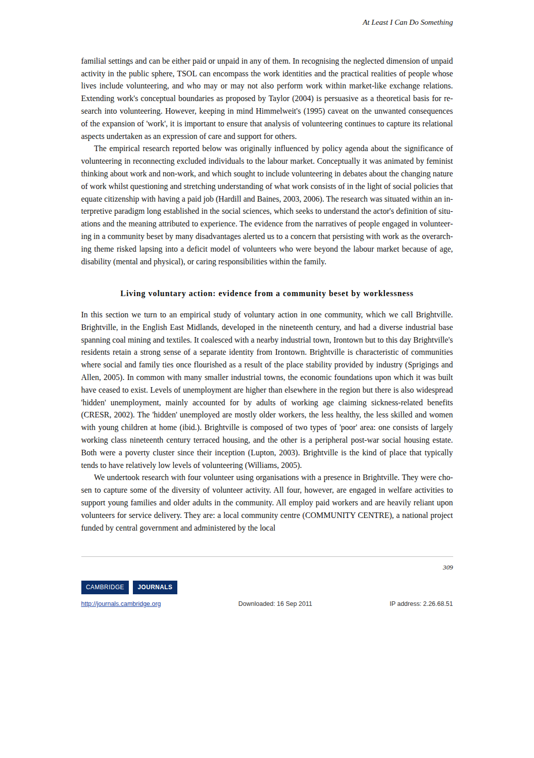At Least I Can Do Something
familial settings and can be either paid or unpaid in any of them. In recognising the neglected dimension of unpaid activity in the public sphere, TSOL can encompass the work identities and the practical realities of people whose lives include volunteering, and who may or may not also perform work within market-like exchange relations. Extending work's conceptual boundaries as proposed by Taylor (2004) is persuasive as a theoretical basis for research into volunteering. However, keeping in mind Himmelweit's (1995) caveat on the unwanted consequences of the expansion of 'work', it is important to ensure that analysis of volunteering continues to capture its relational aspects undertaken as an expression of care and support for others.
The empirical research reported below was originally influenced by policy agenda about the significance of volunteering in reconnecting excluded individuals to the labour market. Conceptually it was animated by feminist thinking about work and non-work, and which sought to include volunteering in debates about the changing nature of work whilst questioning and stretching understanding of what work consists of in the light of social policies that equate citizenship with having a paid job (Hardill and Baines, 2003, 2006). The research was situated within an interpretive paradigm long established in the social sciences, which seeks to understand the actor's definition of situations and the meaning attributed to experience. The evidence from the narratives of people engaged in volunteering in a community beset by many disadvantages alerted us to a concern that persisting with work as the overarching theme risked lapsing into a deficit model of volunteers who were beyond the labour market because of age, disability (mental and physical), or caring responsibilities within the family.
Living voluntary action: evidence from a community beset by worklessness
In this section we turn to an empirical study of voluntary action in one community, which we call Brightville. Brightville, in the English East Midlands, developed in the nineteenth century, and had a diverse industrial base spanning coal mining and textiles. It coalesced with a nearby industrial town, Irontown but to this day Brightville's residents retain a strong sense of a separate identity from Irontown. Brightville is characteristic of communities where social and family ties once flourished as a result of the place stability provided by industry (Sprigings and Allen, 2005). In common with many smaller industrial towns, the economic foundations upon which it was built have ceased to exist. Levels of unemployment are higher than elsewhere in the region but there is also widespread 'hidden' unemployment, mainly accounted for by adults of working age claiming sickness-related benefits (CRESR, 2002). The 'hidden' unemployed are mostly older workers, the less healthy, the less skilled and women with young children at home (ibid.). Brightville is composed of two types of 'poor' area: one consists of largely working class nineteenth century terraced housing, and the other is a peripheral post-war social housing estate. Both were a poverty cluster since their inception (Lupton, 2003). Brightville is the kind of place that typically tends to have relatively low levels of volunteering (Williams, 2005).
We undertook research with four volunteer using organisations with a presence in Brightville. They were chosen to capture some of the diversity of volunteer activity. All four, however, are engaged in welfare activities to support young families and older adults in the community. All employ paid workers and are heavily reliant upon volunteers for service delivery. They are: a local community centre (COMMUNITY CENTRE), a national project funded by central government and administered by the local
309
CAMBRIDGE JOURNALS
http://journals.cambridge.org Downloaded: 16 Sep 2011 IP address: 2.26.68.51